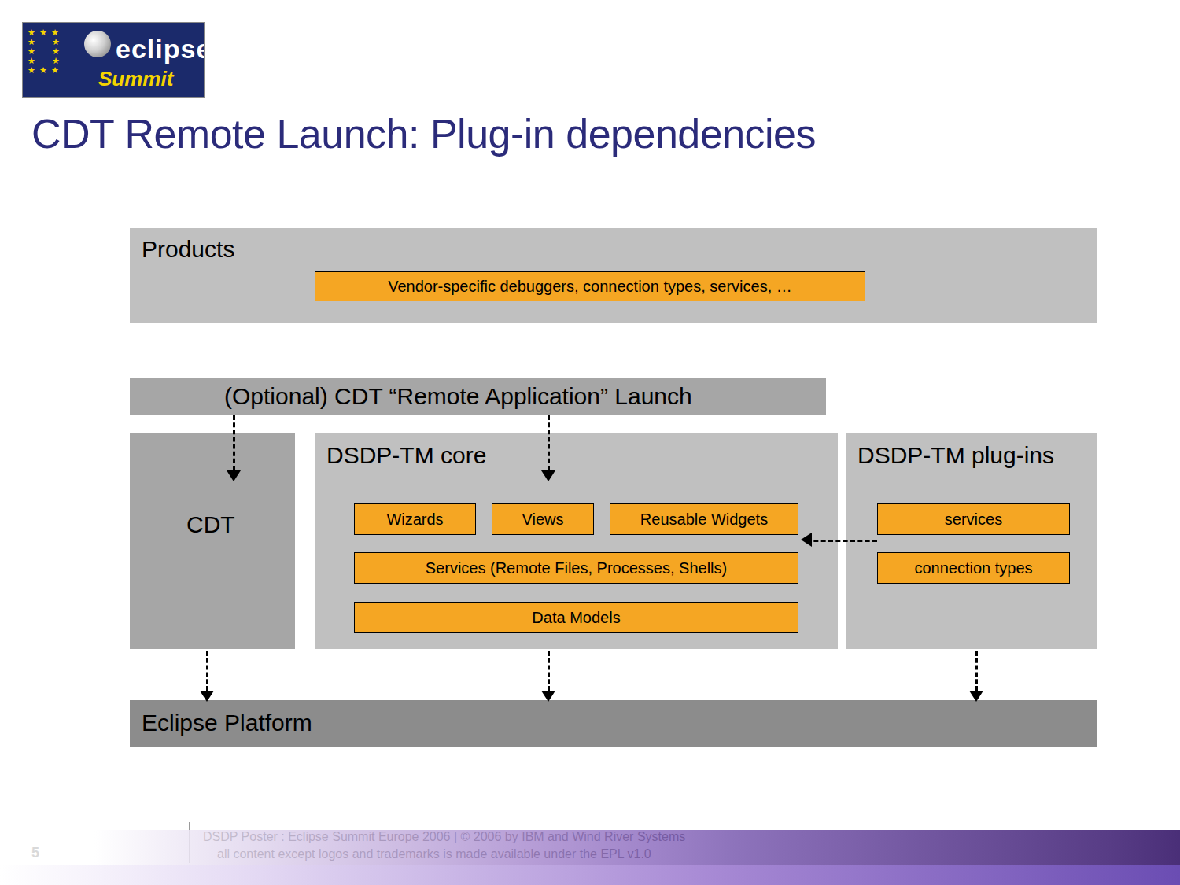★ ★ ★
★ ★
★ ★
★ ★
★ ★ ★
eclipse
Summit
CDT Remote Launch: Plug-in dependencies
Products
Vendor-specific debuggers, connection types, services, …
(Optional) CDT “Remote Application” Launch
CDT
DSDP-TM core
Wizards
Views
Reusable Widgets
Services (Remote Files, Processes, Shells)
Data Models
DSDP-TM plug-ins
services
connection types
Eclipse Platform
5
DSDP Poster : Eclipse Summit Europe 2006 | © 2006 by IBM and Wind River Systems all content except logos and trademarks is made available under the EPL v1.0